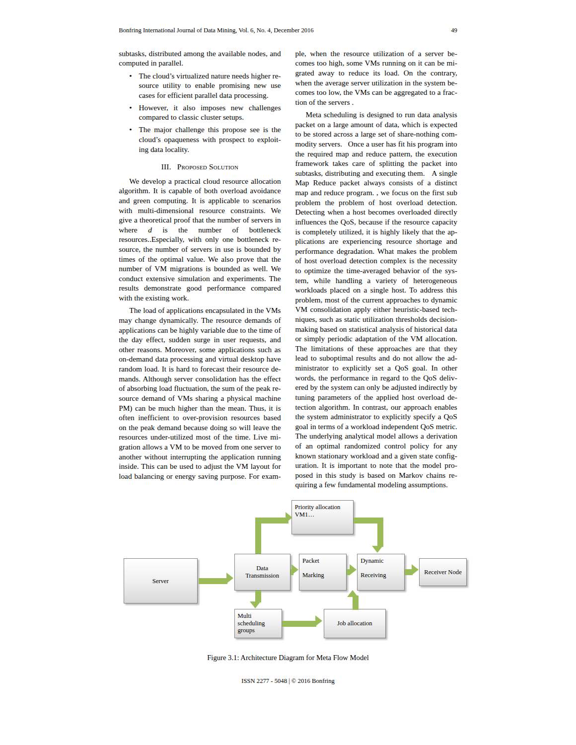Bonfring International Journal of Data Mining, Vol. 6, No. 4, December 2016
49
subtasks, distributed among the available nodes, and computed in parallel.
The cloud’s virtualized nature needs higher resource utility to enable promising new use cases for efficient parallel data processing.
However, it also imposes new challenges compared to classic cluster setups.
The major challenge this propose see is the cloud’s opaqueness with prospect to exploiting data locality.
III. Proposed Solution
We develop a practical cloud resource allocation algorithm. It is capable of both overload avoidance and green computing. It is applicable to scenarios with multi-dimensional resource constraints. We give a theoretical proof that the number of servers in where d is the number of bottleneck resources..Especially, with only one bottleneck resource, the number of servers in use is bounded by times of the optimal value. We also prove that the number of VM migrations is bounded as well. We conduct extensive simulation and experiments. The results demonstrate good performance compared with the existing work.
The load of applications encapsulated in the VMs may change dynamically. The resource demands of applications can be highly variable due to the time of the day effect, sudden surge in user requests, and other reasons. Moreover, some applications such as on-demand data processing and virtual desktop have random load. It is hard to forecast their resource demands. Although server consolidation has the effect of absorbing load fluctuation, the sum of the peak resource demand of VMs sharing a physical machine PM) can be much higher than the mean. Thus, it is often inefficient to over-provision resources based on the peak demand because doing so will leave the resources under-utilized most of the time. Live migration allows a VM to be moved from one server to another without interrupting the application running inside. This can be used to adjust the VM layout for load balancing or energy saving purpose. For example, when the resource utilization of a server becomes too high, some VMs running on it can be migrated away to reduce its load. On the contrary, when the average server utilization in the system becomes too low, the VMs can be aggregated to a fraction of the servers .
Meta scheduling is designed to run data analysis packet on a large amount of data, which is expected to be stored across a large set of share-nothing commodity servers. Once a user has fit his program into the required map and reduce pattern, the execution framework takes care of splitting the packet into subtasks, distributing and executing them. A single Map Reduce packet always consists of a distinct map and reduce program. , we focus on the first sub problem the problem of host overload detection. Detecting when a host becomes overloaded directly influences the QoS, because if the resource capacity is completely utilized, it is highly likely that the applications are experiencing resource shortage and performance degradation. What makes the problem of host overload detection complex is the necessity to optimize the time-averaged behavior of the system, while handling a variety of heterogeneous workloads placed on a single host. To address this problem, most of the current approaches to dynamic VM consolidation apply either heuristic-based techniques, such as static utilization thresholds decision-making based on statistical analysis of historical data or simply periodic adaptation of the VM allocation. The limitations of these approaches are that they lead to suboptimal results and do not allow the administrator to explicitly set a QoS goal. In other words, the performance in regard to the QoS delivered by the system can only be adjusted indirectly by tuning parameters of the applied host overload detection algorithm. In contrast, our approach enables the system administrator to explicitly specify a QoS goal in terms of a workload independent QoS metric. The underlying analytical model allows a derivation of an optimal randomized control policy for any known stationary workload and a given state configuration. It is important to note that the model proposed in this study is based on Markov chains requiring a few fundamental modeling assumptions.
Priority allocation
VM1…
Server
Data
Transmission
Packet
Marking
Dynamic
Receiving
Receiver Node
Multi scheduling
groups
Job allocation
Figure 3.1: Architecture Diagram for Meta Flow Model
ISSN 2277 - 5048 | © 2016 Bonfring